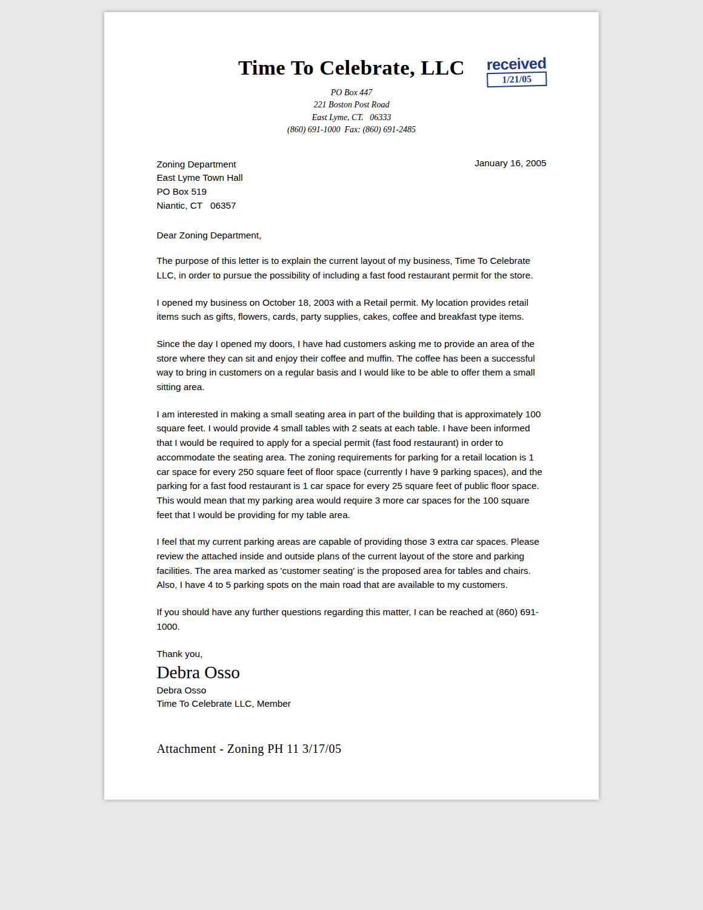received
1/21/05
Time To Celebrate, LLC
PO Box 447
221 Boston Post Road
East Lyme, CT. 06333
(860) 691-1000 Fax: (860) 691-2485
January 16, 2005
Zoning Department
East Lyme Town Hall
PO Box 519
Niantic, CT 06357
Dear Zoning Department,
The purpose of this letter is to explain the current layout of my business, Time To Celebrate LLC, in order to pursue the possibility of including a fast food restaurant permit for the store.
I opened my business on October 18, 2003 with a Retail permit. My location provides retail items such as gifts, flowers, cards, party supplies, cakes, coffee and breakfast type items.
Since the day I opened my doors, I have had customers asking me to provide an area of the store where they can sit and enjoy their coffee and muffin. The coffee has been a successful way to bring in customers on a regular basis and I would like to be able to offer them a small sitting area.
I am interested in making a small seating area in part of the building that is approximately 100 square feet. I would provide 4 small tables with 2 seats at each table. I have been informed that I would be required to apply for a special permit (fast food restaurant) in order to accommodate the seating area. The zoning requirements for parking for a retail location is 1 car space for every 250 square feet of floor space (currently I have 9 parking spaces), and the parking for a fast food restaurant is 1 car space for every 25 square feet of public floor space. This would mean that my parking area would require 3 more car spaces for the 100 square feet that I would be providing for my table area.
I feel that my current parking areas are capable of providing those 3 extra car spaces. Please review the attached inside and outside plans of the current layout of the store and parking facilities. The area marked as 'customer seating' is the proposed area for tables and chairs. Also, I have 4 to 5 parking spots on the main road that are available to my customers.
If you should have any further questions regarding this matter, I can be reached at (860) 691-1000.
Thank you,
Debra Osso
Debra Osso
Time To Celebrate LLC, Member
Attachment - Zoning PH 11 3/17/05